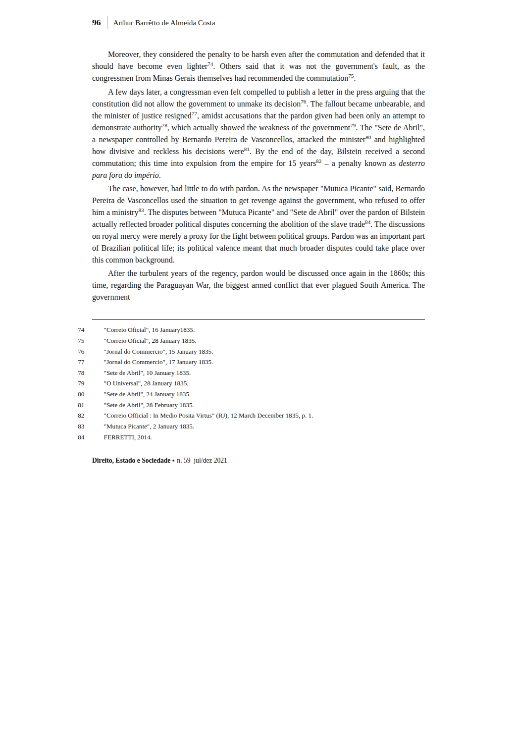96 Arthur Barrêtto de Almeida Costa
Moreover, they considered the penalty to be harsh even after the commutation and defended that it should have become even lighter74. Others said that it was not the government's fault, as the congressmen from Minas Gerais themselves had recommended the commutation75.
A few days later, a congressman even felt compelled to publish a letter in the press arguing that the constitution did not allow the government to unmake its decision76. The fallout became unbearable, and the minister of justice resigned77, amidst accusations that the pardon given had been only an attempt to demonstrate authority78, which actually showed the weakness of the government79. The "Sete de Abril", a newspaper controlled by Bernardo Pereira de Vasconcellos, attacked the minister80 and highlighted how divisive and reckless his decisions were81. By the end of the day, Bilstein received a second commutation; this time into expulsion from the empire for 15 years82 – a penalty known as desterro para fora do império.
The case, however, had little to do with pardon. As the newspaper "Mutuca Picante" said, Bernardo Pereira de Vasconcellos used the situation to get revenge against the government, who refused to offer him a ministry83. The disputes between "Mutuca Picante" and "Sete de Abril" over the pardon of Bilstein actually reflected broader political disputes concerning the abolition of the slave trade84. The discussions on royal mercy were merely a proxy for the fight between political groups. Pardon was an important part of Brazilian political life; its political valence meant that much broader disputes could take place over this common background.
After the turbulent years of the regency, pardon would be discussed once again in the 1860s; this time, regarding the Paraguayan War, the biggest armed conflict that ever plagued South America. The government
74"Correio Oficial", 16 January1835.
75"Correio Oficial", 28 January 1835.
76"Jornal do Commercio", 15 January 1835.
77"Jornal do Commercio", 17 January 1835.
78"Sete de Abril", 10 January 1835.
79"O Universal", 28 January 1835.
80"Sete de Abril", 24 January 1835.
81"Sete de Abril", 28 February 1835.
82"Correio Official : In Medio Posita Virtus" (RJ), 12 March December 1835, p. 1.
83"Mutuca Picante", 2 January 1835.
84 FERRETTI, 2014.
Direito, Estado e Sociedade ▪ n. 59 jul/dez 2021